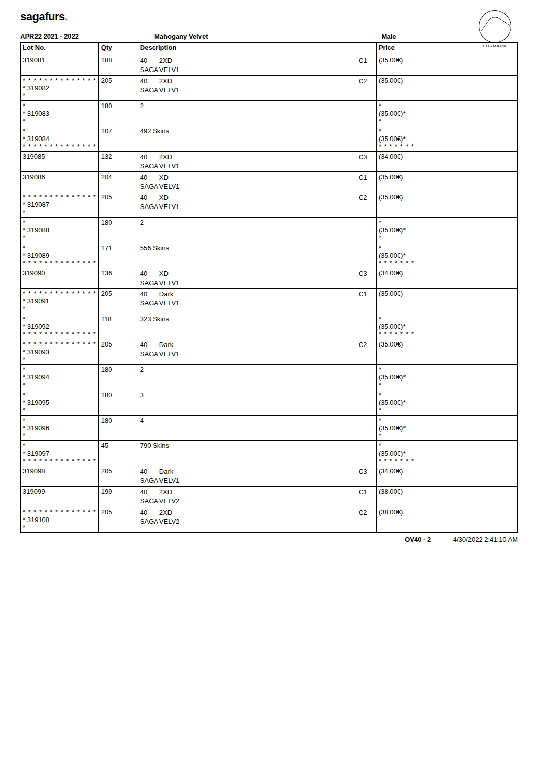sagafurs.
FURMARK
APR22 2021 - 2022
Mahogany Velvet
Male
| Lot No. | Qty | Description | Price |
| --- | --- | --- | --- |
| 319081 | 188 | 40 2XD C1 SAGA VELV1 | (35.00€) |
| * * * * * * * * * * * * * * * 319082 * | 205 | 40 2XD C2 SAGA VELV1 | (35.00€) |
| * * 319083 * | 180 | 2 | * (35.00€)* * |
| * * 319084 * * * * * * * * * * * * * * | 107 | 492 Skins | * (35.00€)* * * * * * * * |
| 319085 | 132 | 40 2XD C3 SAGA VELV1 | (34.00€) |
| 319086 | 204 | 40 XD C1 SAGA VELV1 | (35.00€) |
| * * * * * * * * * * * * * * * 319087 * | 205 | 40 XD C2 SAGA VELV1 | (35.00€) |
| * * 319088 * | 180 | 2 | * (35.00€)* * |
| * * 319089 * * * * * * * * * * * * * * | 171 | 556 Skins | * (35.00€)* * * * * * * * |
| 319090 | 136 | 40 XD C3 SAGA VELV1 | (34.00€) |
| * * * * * * * * * * * * * * * 319091 * | 205 | 40 Dark C1 SAGA VELV1 | (35.00€) |
| * * 319092 * * * * * * * * * * * * * * | 118 | 323 Skins | * (35.00€)* * * * * * * * |
| * * * * * * * * * * * * * * * 319093 * | 205 | 40 Dark C2 SAGA VELV1 | (35.00€) |
| * * 319094 * | 180 | 2 | * (35.00€)* * |
| * * 319095 * | 180 | 3 | * (35.00€)* * |
| * * 319096 * | 180 | 4 | * (35.00€)* * |
| * * 319097 * * * * * * * * * * * * * * | 45 | 790 Skins | * (35.00€)* * * * * * * * |
| 319098 | 205 | 40 Dark C3 SAGA VELV1 | (34.00€) |
| 319099 | 199 | 40 2XD C1 SAGA VELV2 | (38.00€) |
| * * * * * * * * * * * * * * * 319100 * | 205 | 40 2XD C2 SAGA VELV2 | (38.00€) |
OV40 - 2 4/30/2022 2:41:10 AM